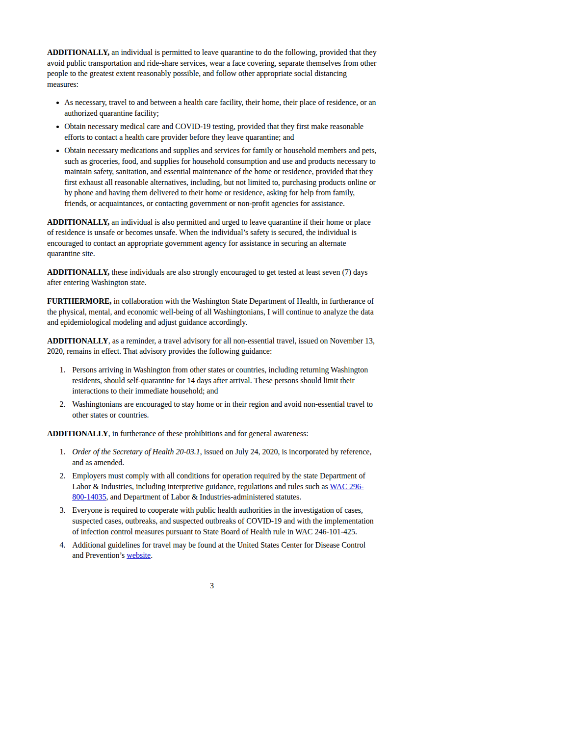ADDITIONALLY, an individual is permitted to leave quarantine to do the following, provided that they avoid public transportation and ride-share services, wear a face covering, separate themselves from other people to the greatest extent reasonably possible, and follow other appropriate social distancing measures:
As necessary, travel to and between a health care facility, their home, their place of residence, or an authorized quarantine facility;
Obtain necessary medical care and COVID-19 testing, provided that they first make reasonable efforts to contact a health care provider before they leave quarantine; and
Obtain necessary medications and supplies and services for family or household members and pets, such as groceries, food, and supplies for household consumption and use and products necessary to maintain safety, sanitation, and essential maintenance of the home or residence, provided that they first exhaust all reasonable alternatives, including, but not limited to, purchasing products online or by phone and having them delivered to their home or residence, asking for help from family, friends, or acquaintances, or contacting government or non-profit agencies for assistance.
ADDITIONALLY, an individual is also permitted and urged to leave quarantine if their home or place of residence is unsafe or becomes unsafe. When the individual’s safety is secured, the individual is encouraged to contact an appropriate government agency for assistance in securing an alternate quarantine site.
ADDITIONALLY, these individuals are also strongly encouraged to get tested at least seven (7) days after entering Washington state.
FURTHERMORE, in collaboration with the Washington State Department of Health, in furtherance of the physical, mental, and economic well-being of all Washingtonians, I will continue to analyze the data and epidemiological modeling and adjust guidance accordingly.
ADDITIONALLY, as a reminder, a travel advisory for all non-essential travel, issued on November 13, 2020, remains in effect. That advisory provides the following guidance:
Persons arriving in Washington from other states or countries, including returning Washington residents, should self-quarantine for 14 days after arrival. These persons should limit their interactions to their immediate household; and
Washingtonians are encouraged to stay home or in their region and avoid non-essential travel to other states or countries.
ADDITIONALLY, in furtherance of these prohibitions and for general awareness:
Order of the Secretary of Health 20-03.1, issued on July 24, 2020, is incorporated by reference, and as amended.
Employers must comply with all conditions for operation required by the state Department of Labor & Industries, including interpretive guidance, regulations and rules such as WAC 296-800-14035, and Department of Labor & Industries-administered statutes.
Everyone is required to cooperate with public health authorities in the investigation of cases, suspected cases, outbreaks, and suspected outbreaks of COVID-19 and with the implementation of infection control measures pursuant to State Board of Health rule in WAC 246-101-425.
Additional guidelines for travel may be found at the United States Center for Disease Control and Prevention’s website.
3